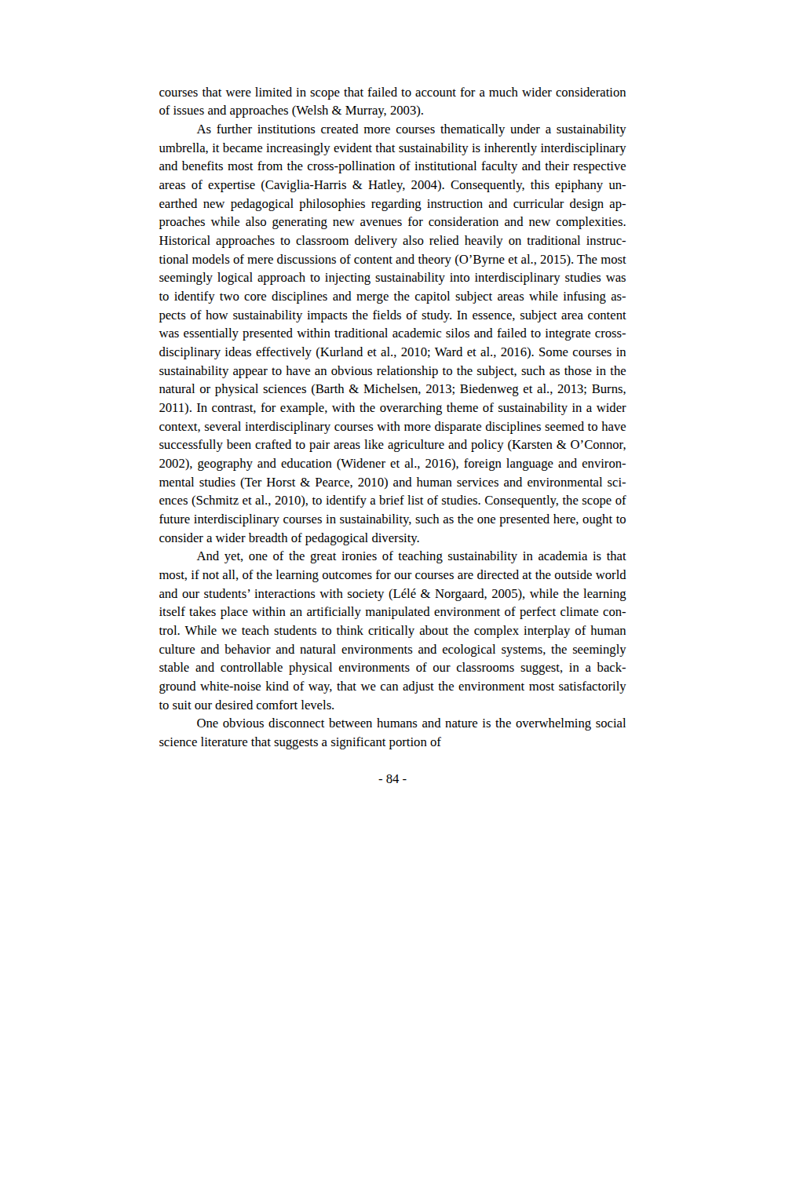courses that were limited in scope that failed to account for a much wider consideration of issues and approaches (Welsh & Murray, 2003).
As further institutions created more courses thematically under a sustainability umbrella, it became increasingly evident that sustainability is inherently interdisciplinary and benefits most from the cross-pollination of institutional faculty and their respective areas of expertise (Caviglia-Harris & Hatley, 2004). Consequently, this epiphany unearthed new pedagogical philosophies regarding instruction and curricular design approaches while also generating new avenues for consideration and new complexities. Historical approaches to classroom delivery also relied heavily on traditional instructional models of mere discussions of content and theory (O’Byrne et al., 2015). The most seemingly logical approach to injecting sustainability into interdisciplinary studies was to identify two core disciplines and merge the capitol subject areas while infusing aspects of how sustainability impacts the fields of study. In essence, subject area content was essentially presented within traditional academic silos and failed to integrate cross-disciplinary ideas effectively (Kurland et al., 2010; Ward et al., 2016). Some courses in sustainability appear to have an obvious relationship to the subject, such as those in the natural or physical sciences (Barth & Michelsen, 2013; Biedenweg et al., 2013; Burns, 2011). In contrast, for example, with the overarching theme of sustainability in a wider context, several interdisciplinary courses with more disparate disciplines seemed to have successfully been crafted to pair areas like agriculture and policy (Karsten & O’Connor, 2002), geography and education (Widener et al., 2016), foreign language and environmental studies (Ter Horst & Pearce, 2010) and human services and environmental sciences (Schmitz et al., 2010), to identify a brief list of studies. Consequently, the scope of future interdisciplinary courses in sustainability, such as the one presented here, ought to consider a wider breadth of pedagogical diversity.
And yet, one of the great ironies of teaching sustainability in academia is that most, if not all, of the learning outcomes for our courses are directed at the outside world and our students’ interactions with society (Lélé & Norgaard, 2005), while the learning itself takes place within an artificially manipulated environment of perfect climate control. While we teach students to think critically about the complex interplay of human culture and behavior and natural environments and ecological systems, the seemingly stable and controllable physical environments of our classrooms suggest, in a background white-noise kind of way, that we can adjust the environment most satisfactorily to suit our desired comfort levels.
One obvious disconnect between humans and nature is the overwhelming social science literature that suggests a significant portion of
- 84 -